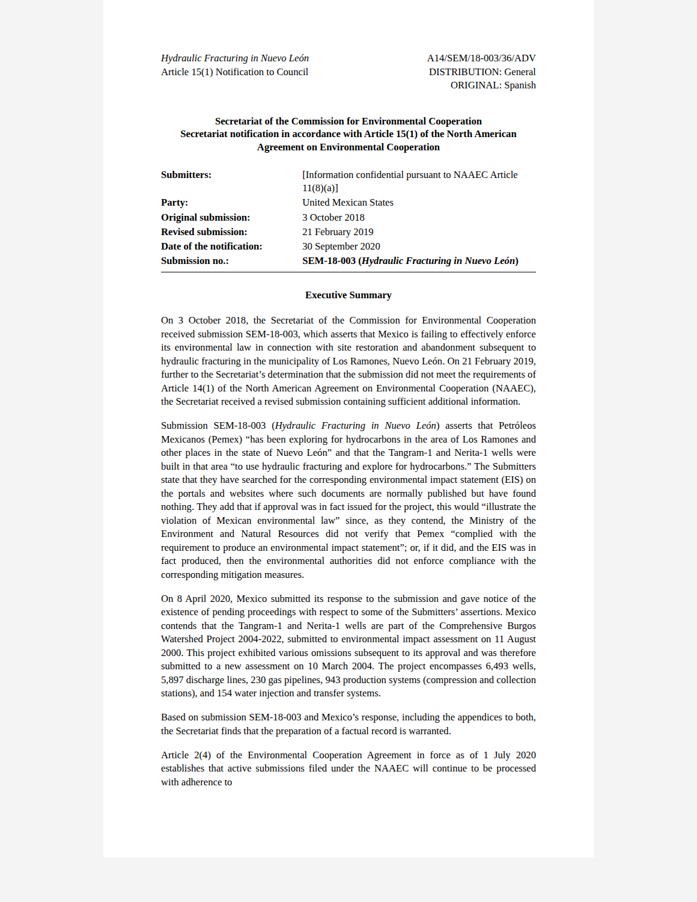| Hydraulic Fracturing in Nuevo León Article 15(1) Notification to Council | A14/SEM/18-003/36/ADV DISTRIBUTION: General ORIGINAL: Spanish |
Secretariat of the Commission for Environmental Cooperation
Secretariat notification in accordance with Article 15(1) of the North American
Agreement on Environmental Cooperation
| Submitters: | [Information confidential pursuant to NAAEC Article 11(8)(a)] |
| Party: | United Mexican States |
| Original submission: | 3 October 2018 |
| Revised submission: | 21 February 2019 |
| Date of the notification: | 30 September 2020 |
| Submission no.: | SEM-18-003 ( Hydraulic Fracturing in Nuevo León ) |
Executive Summary
On 3 October 2018, the Secretariat of the Commission for Environmental Cooperation received submission SEM-18-003, which asserts that Mexico is failing to effectively enforce its environmental law in connection with site restoration and abandonment subsequent to hydraulic fracturing in the municipality of Los Ramones, Nuevo León. On 21 February 2019, further to the Secretariat’s determination that the submission did not meet the requirements of Article 14(1) of the North American Agreement on Environmental Cooperation (NAAEC), the Secretariat received a revised submission containing sufficient additional information.
Submission SEM-18-003 (Hydraulic Fracturing in Nuevo León) asserts that Petróleos Mexicanos (Pemex) “has been exploring for hydrocarbons in the area of Los Ramones and other places in the state of Nuevo León” and that the Tangram-1 and Nerita-1 wells were built in that area “to use hydraulic fracturing and explore for hydrocarbons.” The Submitters state that they have searched for the corresponding environmental impact statement (EIS) on the portals and websites where such documents are normally published but have found nothing. They add that if approval was in fact issued for the project, this would “illustrate the violation of Mexican environmental law” since, as they contend, the Ministry of the Environment and Natural Resources did not verify that Pemex “complied with the requirement to produce an environmental impact statement”; or, if it did, and the EIS was in fact produced, then the environmental authorities did not enforce compliance with the corresponding mitigation measures.
On 8 April 2020, Mexico submitted its response to the submission and gave notice of the existence of pending proceedings with respect to some of the Submitters’ assertions. Mexico contends that the Tangram-1 and Nerita-1 wells are part of the Comprehensive Burgos Watershed Project 2004-2022, submitted to environmental impact assessment on 11 August 2000. This project exhibited various omissions subsequent to its approval and was therefore submitted to a new assessment on 10 March 2004. The project encompasses 6,493 wells, 5,897 discharge lines, 230 gas pipelines, 943 production systems (compression and collection stations), and 154 water injection and transfer systems.
Based on submission SEM-18-003 and Mexico’s response, including the appendices to both, the Secretariat finds that the preparation of a factual record is warranted.
Article 2(4) of the Environmental Cooperation Agreement in force as of 1 July 2020 establishes that active submissions filed under the NAAEC will continue to be processed with adherence to